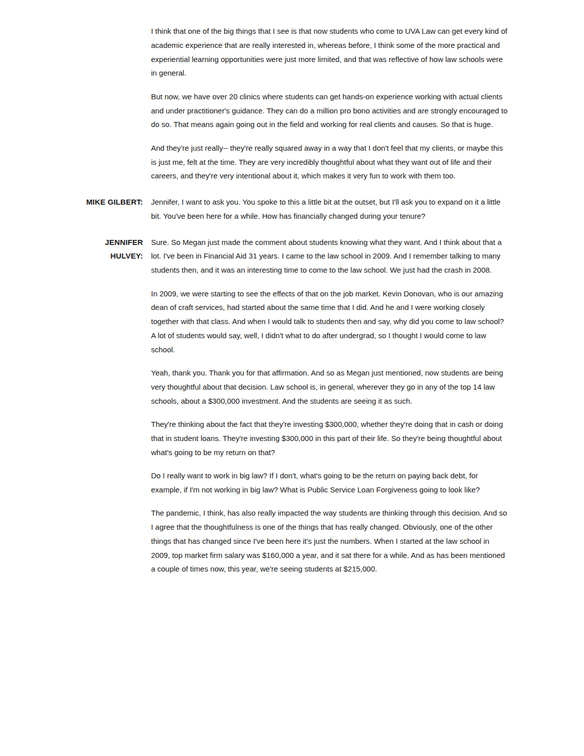I think that one of the big things that I see is that now students who come to UVA Law can get every kind of academic experience that are really interested in, whereas before, I think some of the more practical and experiential learning opportunities were just more limited, and that was reflective of how law schools were in general.
But now, we have over 20 clinics where students can get hands-on experience working with actual clients and under practitioner's guidance. They can do a million pro bono activities and are strongly encouraged to do so. That means again going out in the field and working for real clients and causes. So that is huge.
And they're just really-- they're really squared away in a way that I don't feel that my clients, or maybe this is just me, felt at the time. They are very incredibly thoughtful about what they want out of life and their careers, and they're very intentional about it, which makes it very fun to work with them too.
Mike Gilbert:
Jennifer, I want to ask you. You spoke to this a little bit at the outset, but I'll ask you to expand on it a little bit. You've been here for a while. How has financially changed during your tenure?
Jennifer Hulvey:
Sure. So Megan just made the comment about students knowing what they want. And I think about that a lot. I've been in Financial Aid 31 years. I came to the law school in 2009. And I remember talking to many students then, and it was an interesting time to come to the law school. We just had the crash in 2008.
In 2009, we were starting to see the effects of that on the job market. Kevin Donovan, who is our amazing dean of craft services, had started about the same time that I did. And he and I were working closely together with that class. And when I would talk to students then and say, why did you come to law school? A lot of students would say, well, I didn't what to do after undergrad, so I thought I would come to law school.
Yeah, thank you. Thank you for that affirmation. And so as Megan just mentioned, now students are being very thoughtful about that decision. Law school is, in general, wherever they go in any of the top 14 law schools, about a $300,000 investment. And the students are seeing it as such.
They're thinking about the fact that they're investing $300,000, whether they're doing that in cash or doing that in student loans. They're investing $300,000 in this part of their life. So they're being thoughtful about what's going to be my return on that?
Do I really want to work in big law? If I don't, what's going to be the return on paying back debt, for example, if I'm not working in big law? What is Public Service Loan Forgiveness going to look like?
The pandemic, I think, has also really impacted the way students are thinking through this decision. And so I agree that the thoughtfulness is one of the things that has really changed. Obviously, one of the other things that has changed since I've been here it's just the numbers. When I started at the law school in 2009, top market firm salary was $160,000 a year, and it sat there for a while. And as has been mentioned a couple of times now, this year, we're seeing students at $215,000.